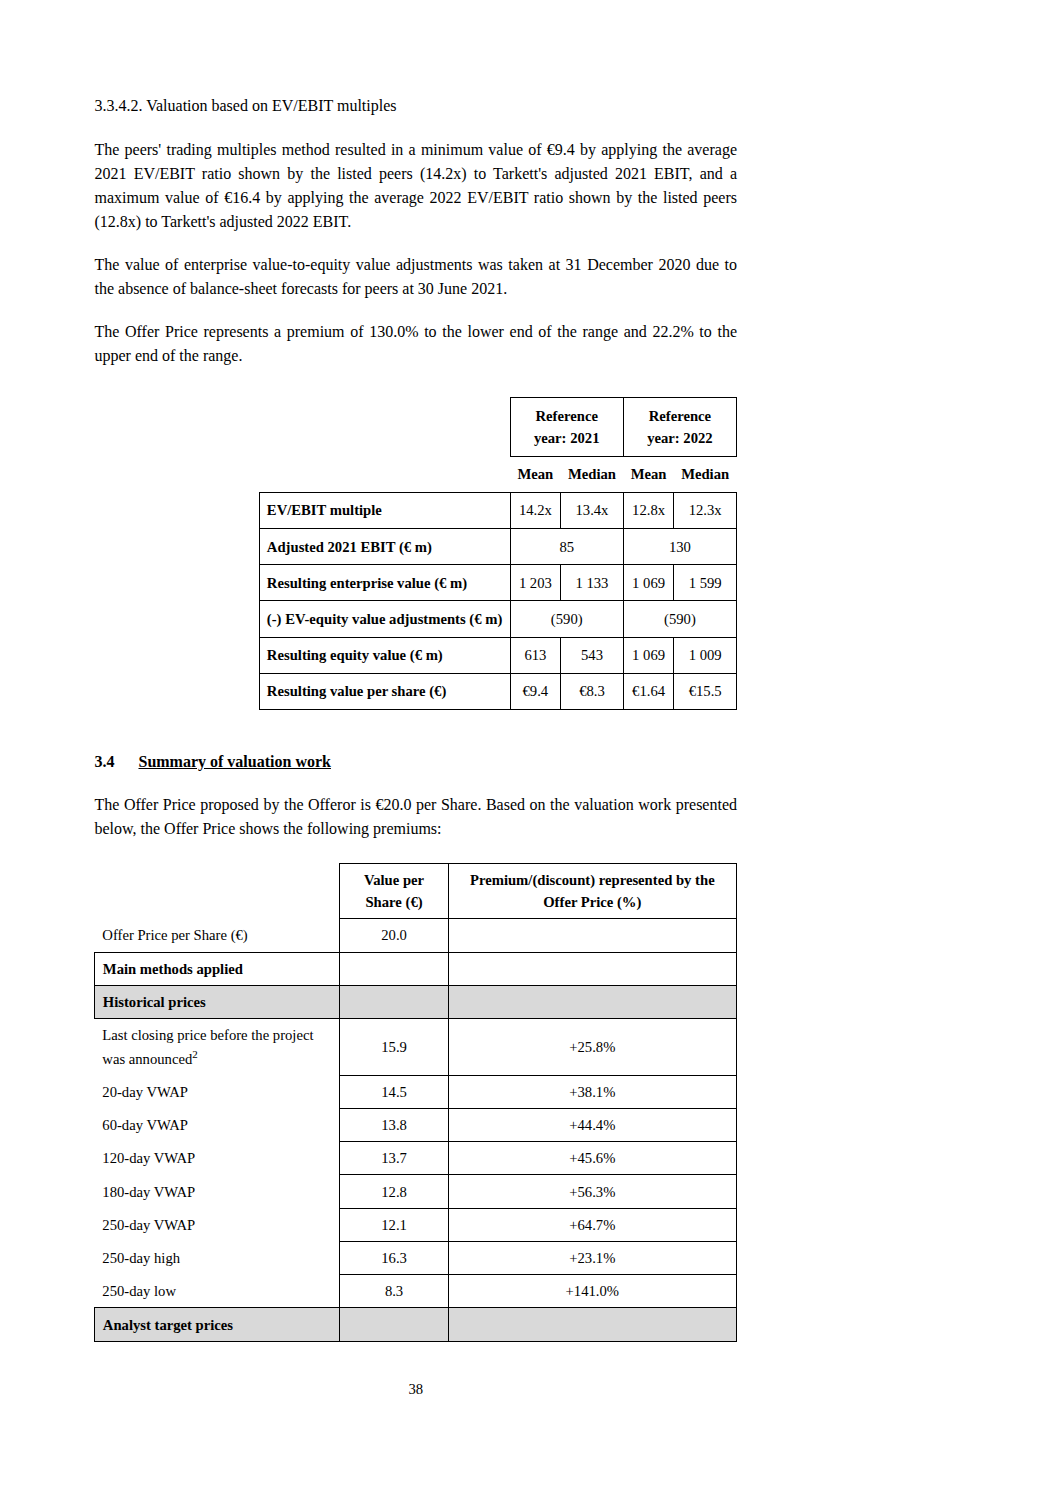3.3.4.2. Valuation based on EV/EBIT multiples
The peers' trading multiples method resulted in a minimum value of €9.4 by applying the average 2021 EV/EBIT ratio shown by the listed peers (14.2x) to Tarkett's adjusted 2021 EBIT, and a maximum value of €16.4 by applying the average 2022 EV/EBIT ratio shown by the listed peers (12.8x) to Tarkett's adjusted 2022 EBIT.
The value of enterprise value-to-equity value adjustments was taken at 31 December 2020 due to the absence of balance-sheet forecasts for peers at 30 June 2021.
The Offer Price represents a premium of 130.0% to the lower end of the range and 22.2% to the upper end of the range.
| | Reference year: 2021 | Reference year: 2022 |
| | Mean | Median | Mean | Median |
| EV/EBIT multiple | 14.2x | 13.4x | 12.8x | 12.3x |
| Adjusted 2021 EBIT (€ m) | 85 | 130 |
| Resulting enterprise value (€ m) | 1 203 | 1 133 | 1 069 | 1 599 |
| (-) EV-equity value adjustments (€ m) | (590) | (590) |
| Resulting equity value (€ m) | 613 | 543 | 1 069 | 1 009 |
| Resulting value per share (€) | €9.4 | €8.3 | €1.64 | €15.5 |
3.4 Summary of valuation work
The Offer Price proposed by the Offeror is €20.0 per Share. Based on the valuation work presented below, the Offer Price shows the following premiums:
| | Value per Share (€) | Premium/(discount) represented by the Offer Price (%) |
| Offer Price per Share (€) | 20.0 | |
| Main methods applied | | |
| Historical prices | | |
| Last closing price before the project was announced 2 | 15.9 | +25.8% |
| 20-day VWAP | 14.5 | +38.1% |
| 60-day VWAP | 13.8 | +44.4% |
| 120-day VWAP | 13.7 | +45.6% |
| 180-day VWAP | 12.8 | +56.3% |
| 250-day VWAP | 12.1 | +64.7% |
| 250-day high | 16.3 | +23.1% |
| 250-day low | 8.3 | +141.0% |
| Analyst target prices | | |
38